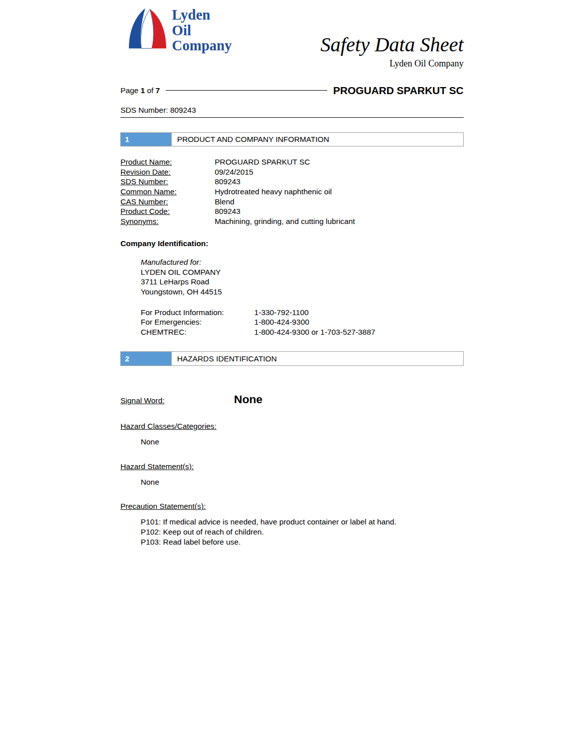Lyden Oil Company
Safety Data Sheet
Lyden Oil Company
Page 1 of 7
PROGUARD SPARKUT SC
SDS Number: 809243
1
PRODUCT AND COMPANY INFORMATION
Product Name:
PROGUARD SPARKUT SC
Revision Date:
09/24/2015
SDS Number:
809243
Common Name:
Hydrotreated heavy naphthenic oil
CAS Number:
Blend
Product Code:
809243
Synonyms:
Machining, grinding, and cutting lubricant
Company Identification:
Manufactured for:
LYDEN OIL COMPANY
3711 LeHarps Road
Youngstown, OH 44515
For Product Information:
1-330-792-1100
For Emergencies:
1-800-424-9300
CHEMTREC:
1-800-424-9300 or 1-703-527-3887
2
HAZARDS IDENTIFICATION
Signal Word:
None
Hazard Classes/Categories:
None
Hazard Statement(s):
None
Precaution Statement(s):
P101: If medical advice is needed, have product container or label at hand.
P102: Keep out of reach of children.
P103: Read label before use.